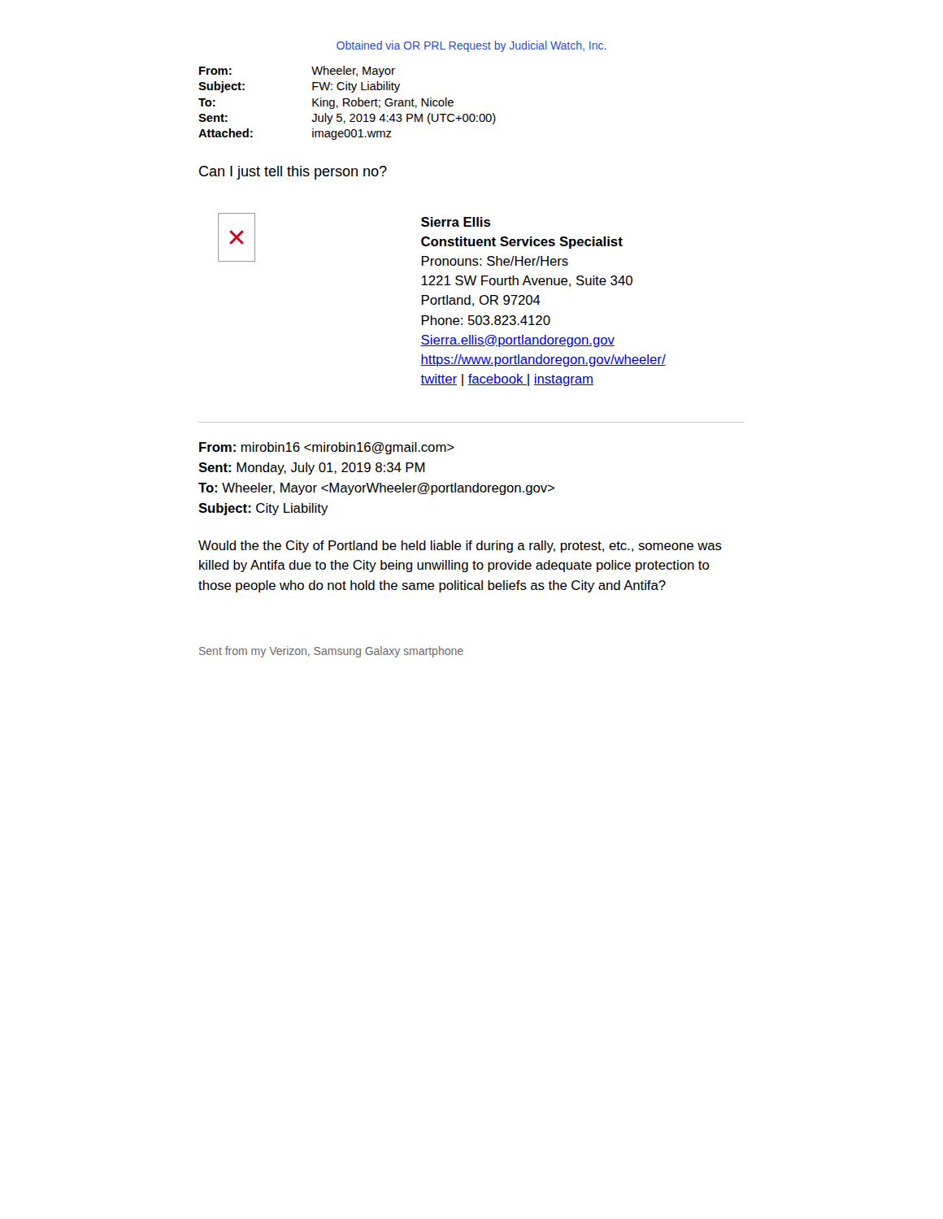Obtained via OR PRL Request by Judicial Watch, Inc.
| From: | Wheeler, Mayor |
| Subject: | FW: City Liability |
| To: | King, Robert; Grant, Nicole |
| Sent: | July 5, 2019 4:43 PM (UTC+00:00) |
| Attached: | image001.wmz |
Can I just tell this person no?
Sierra Ellis
Constituent Services Specialist
Pronouns: She/Her/Hers
1221 SW Fourth Avenue, Suite 340
Portland, OR 97204
Phone: 503.823.4120
Sierra.ellis@portlandoregon.gov
https://www.portlandoregon.gov/wheeler/
twitter | facebook | instagram
From: mirobin16 <mirobin16@gmail.com>
Sent: Monday, July 01, 2019 8:34 PM
To: Wheeler, Mayor <MayorWheeler@portlandoregon.gov>
Subject: City Liability
Would the the City of Portland be held liable if during a rally, protest, etc., someone was killed by Antifa due to the City being unwilling to provide adequate police protection to those people who do not hold the same political beliefs as the City and Antifa?
Sent from my Verizon, Samsung Galaxy smartphone